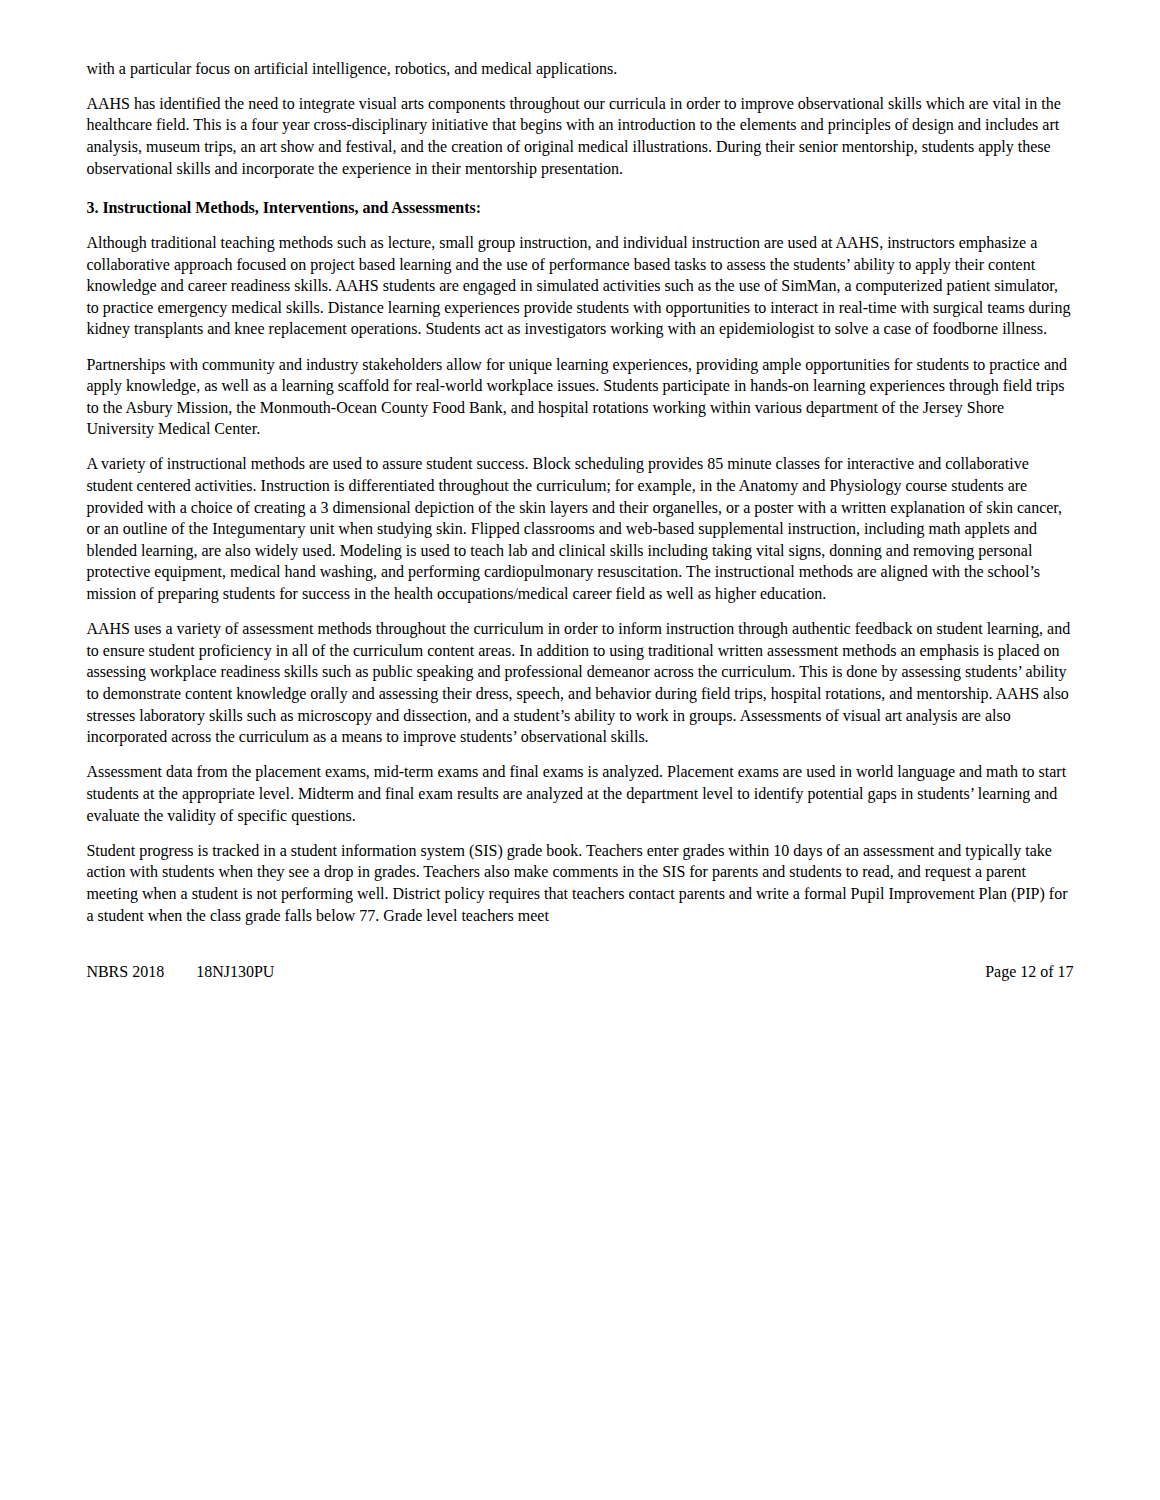with a particular focus on artificial intelligence, robotics, and medical applications.
AAHS has identified the need to integrate visual arts components throughout our curricula in order to improve observational skills which are vital in the healthcare field. This is a four year cross-disciplinary initiative that begins with an introduction to the elements and principles of design and includes art analysis, museum trips, an art show and festival, and the creation of original medical illustrations. During their senior mentorship, students apply these observational skills and incorporate the experience in their mentorship presentation.
3. Instructional Methods, Interventions, and Assessments:
Although traditional teaching methods such as lecture, small group instruction, and individual instruction are used at AAHS, instructors emphasize a collaborative approach focused on project based learning and the use of performance based tasks to assess the students’ ability to apply their content knowledge and career readiness skills. AAHS students are engaged in simulated activities such as the use of SimMan, a computerized patient simulator, to practice emergency medical skills. Distance learning experiences provide students with opportunities to interact in real-time with surgical teams during kidney transplants and knee replacement operations. Students act as investigators working with an epidemiologist to solve a case of foodborne illness.
Partnerships with community and industry stakeholders allow for unique learning experiences, providing ample opportunities for students to practice and apply knowledge, as well as a learning scaffold for real-world workplace issues. Students participate in hands-on learning experiences through field trips to the Asbury Mission, the Monmouth-Ocean County Food Bank, and hospital rotations working within various department of the Jersey Shore University Medical Center.
A variety of instructional methods are used to assure student success. Block scheduling provides 85 minute classes for interactive and collaborative student centered activities. Instruction is differentiated throughout the curriculum; for example, in the Anatomy and Physiology course students are provided with a choice of creating a 3 dimensional depiction of the skin layers and their organelles, or a poster with a written explanation of skin cancer, or an outline of the Integumentary unit when studying skin. Flipped classrooms and web-based supplemental instruction, including math applets and blended learning, are also widely used. Modeling is used to teach lab and clinical skills including taking vital signs, donning and removing personal protective equipment, medical hand washing, and performing cardiopulmonary resuscitation. The instructional methods are aligned with the school’s mission of preparing students for success in the health occupations/medical career field as well as higher education.
AAHS uses a variety of assessment methods throughout the curriculum in order to inform instruction through authentic feedback on student learning, and to ensure student proficiency in all of the curriculum content areas. In addition to using traditional written assessment methods an emphasis is placed on assessing workplace readiness skills such as public speaking and professional demeanor across the curriculum. This is done by assessing students’ ability to demonstrate content knowledge orally and assessing their dress, speech, and behavior during field trips, hospital rotations, and mentorship. AAHS also stresses laboratory skills such as microscopy and dissection, and a student’s ability to work in groups. Assessments of visual art analysis are also incorporated across the curriculum as a means to improve students’ observational skills.
Assessment data from the placement exams, mid-term exams and final exams is analyzed. Placement exams are used in world language and math to start students at the appropriate level. Midterm and final exam results are analyzed at the department level to identify potential gaps in students’ learning and evaluate the validity of specific questions.
Student progress is tracked in a student information system (SIS) grade book. Teachers enter grades within 10 days of an assessment and typically take action with students when they see a drop in grades. Teachers also make comments in the SIS for parents and students to read, and request a parent meeting when a student is not performing well. District policy requires that teachers contact parents and write a formal Pupil Improvement Plan (PIP) for a student when the class grade falls below 77. Grade level teachers meet
NBRS 2018 18NJ130PU Page 12 of 17